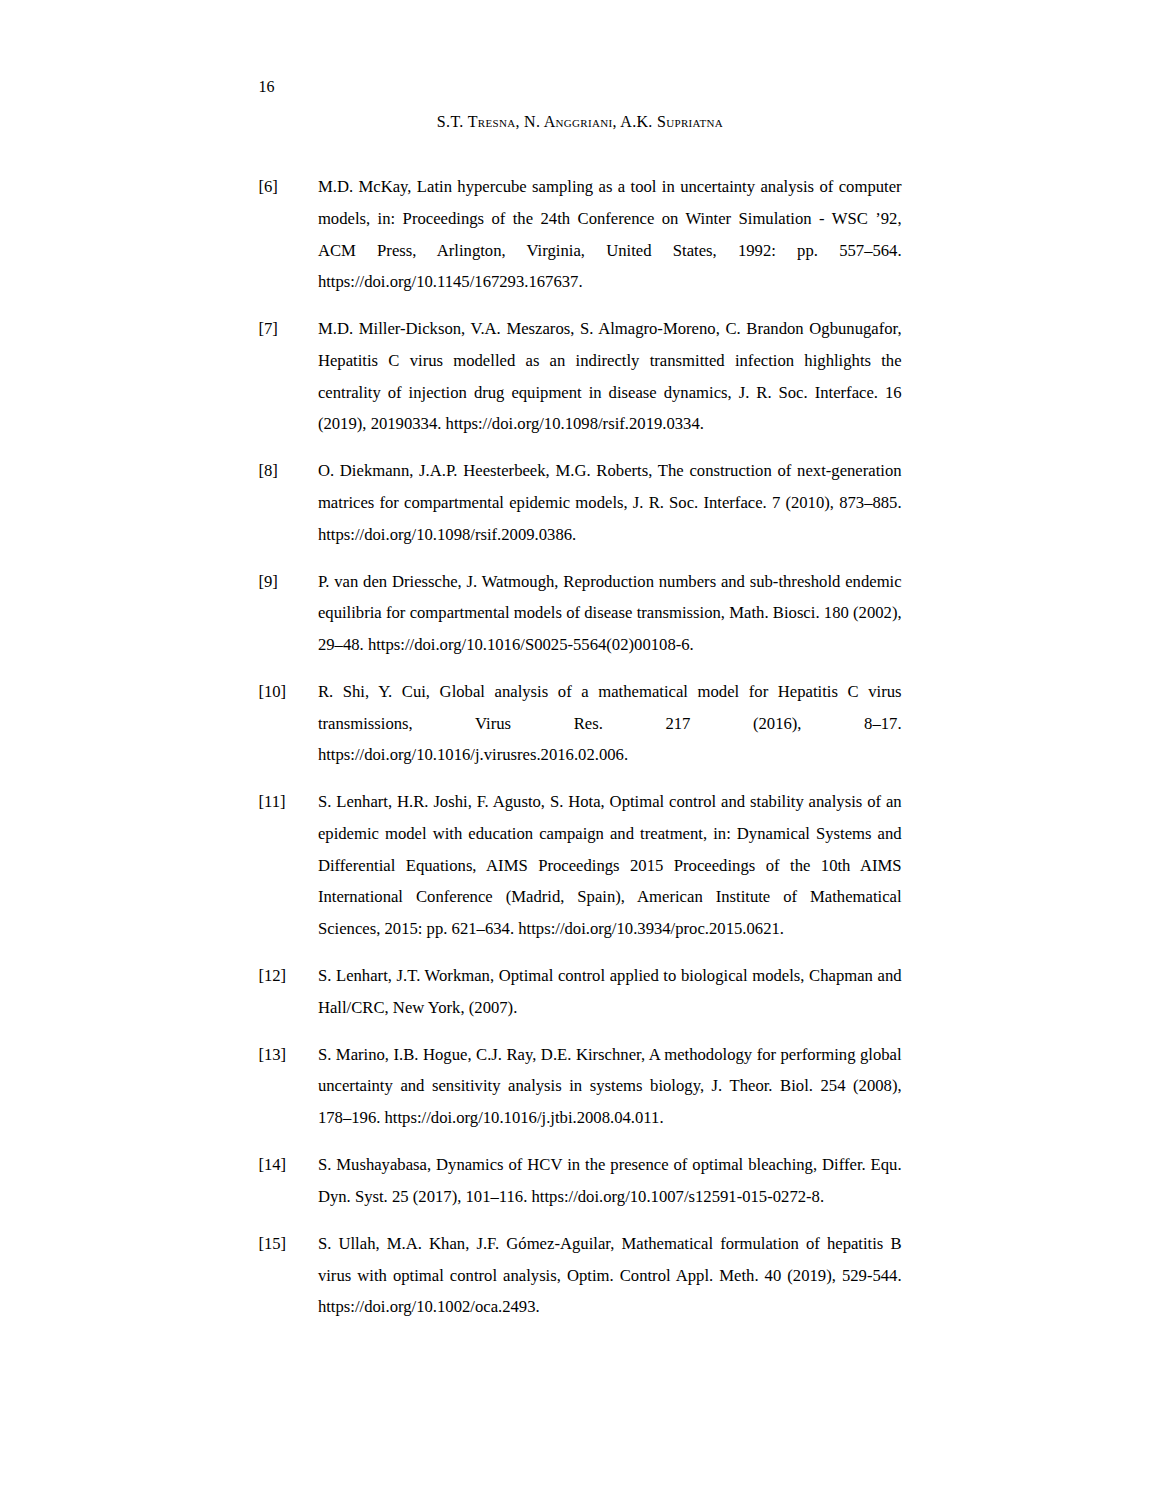16
S.T. Tresna, N. Anggriani, A.K. Supriatna
[6] M.D. McKay, Latin hypercube sampling as a tool in uncertainty analysis of computer models, in: Proceedings of the 24th Conference on Winter Simulation - WSC ’92, ACM Press, Arlington, Virginia, United States, 1992: pp. 557–564. https://doi.org/10.1145/167293.167637.
[7] M.D. Miller-Dickson, V.A. Meszaros, S. Almagro-Moreno, C. Brandon Ogbunugafor, Hepatitis C virus modelled as an indirectly transmitted infection highlights the centrality of injection drug equipment in disease dynamics, J. R. Soc. Interface. 16 (2019), 20190334. https://doi.org/10.1098/rsif.2019.0334.
[8] O. Diekmann, J.A.P. Heesterbeek, M.G. Roberts, The construction of next-generation matrices for compartmental epidemic models, J. R. Soc. Interface. 7 (2010), 873–885. https://doi.org/10.1098/rsif.2009.0386.
[9] P. van den Driessche, J. Watmough, Reproduction numbers and sub-threshold endemic equilibria for compartmental models of disease transmission, Math. Biosci. 180 (2002), 29–48. https://doi.org/10.1016/S0025-5564(02)00108-6.
[10] R. Shi, Y. Cui, Global analysis of a mathematical model for Hepatitis C virus transmissions, Virus Res. 217 (2016), 8–17. https://doi.org/10.1016/j.virusres.2016.02.006.
[11] S. Lenhart, H.R. Joshi, F. Agusto, S. Hota, Optimal control and stability analysis of an epidemic model with education campaign and treatment, in: Dynamical Systems and Differential Equations, AIMS Proceedings 2015 Proceedings of the 10th AIMS International Conference (Madrid, Spain), American Institute of Mathematical Sciences, 2015: pp. 621–634. https://doi.org/10.3934/proc.2015.0621.
[12] S. Lenhart, J.T. Workman, Optimal control applied to biological models, Chapman and Hall/CRC, New York, (2007).
[13] S. Marino, I.B. Hogue, C.J. Ray, D.E. Kirschner, A methodology for performing global uncertainty and sensitivity analysis in systems biology, J. Theor. Biol. 254 (2008), 178–196. https://doi.org/10.1016/j.jtbi.2008.04.011.
[14] S. Mushayabasa, Dynamics of HCV in the presence of optimal bleaching, Differ. Equ. Dyn. Syst. 25 (2017), 101–116. https://doi.org/10.1007/s12591-015-0272-8.
[15] S. Ullah, M.A. Khan, J.F. Gómez-Aguilar, Mathematical formulation of hepatitis B virus with optimal control analysis, Optim. Control Appl. Meth. 40 (2019), 529-544. https://doi.org/10.1002/oca.2493.